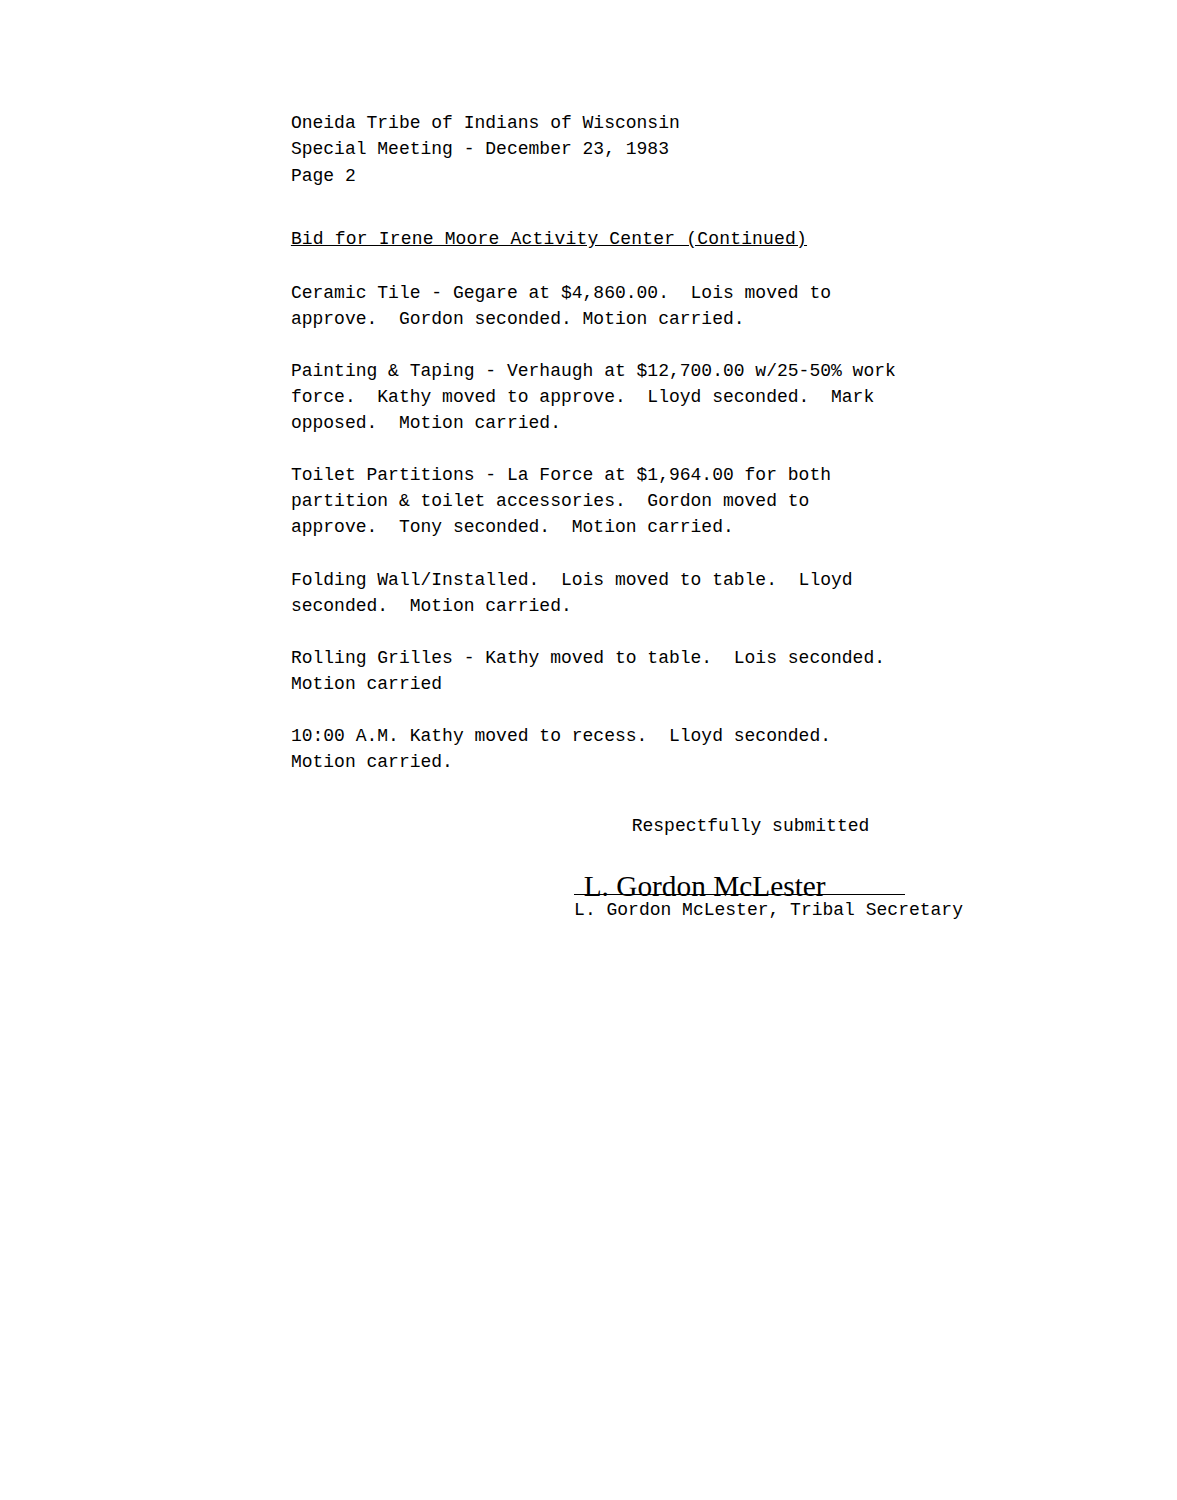Oneida Tribe of Indians of Wisconsin
Special Meeting - December 23, 1983
Page 2
Bid for Irene Moore Activity Center (Continued)
Ceramic Tile - Gegare at $4,860.00. Lois moved to approve. Gordon seconded. Motion carried.
Painting & Taping - Verhaugh at $12,700.00 w/25-50% work force. Kathy moved to approve. Lloyd seconded. Mark opposed. Motion carried.
Toilet Partitions - La Force at $1,964.00 for both partition & toilet accessories. Gordon moved to approve. Tony seconded. Motion carried.
Folding Wall/Installed. Lois moved to table. Lloyd seconded. Motion carried.
Rolling Grilles - Kathy moved to table. Lois seconded. Motion carried
10:00 A.M. Kathy moved to recess. Lloyd seconded. Motion carried.
Respectfully submitted
L. Gordon McLester
L. Gordon McLester, Tribal Secretary